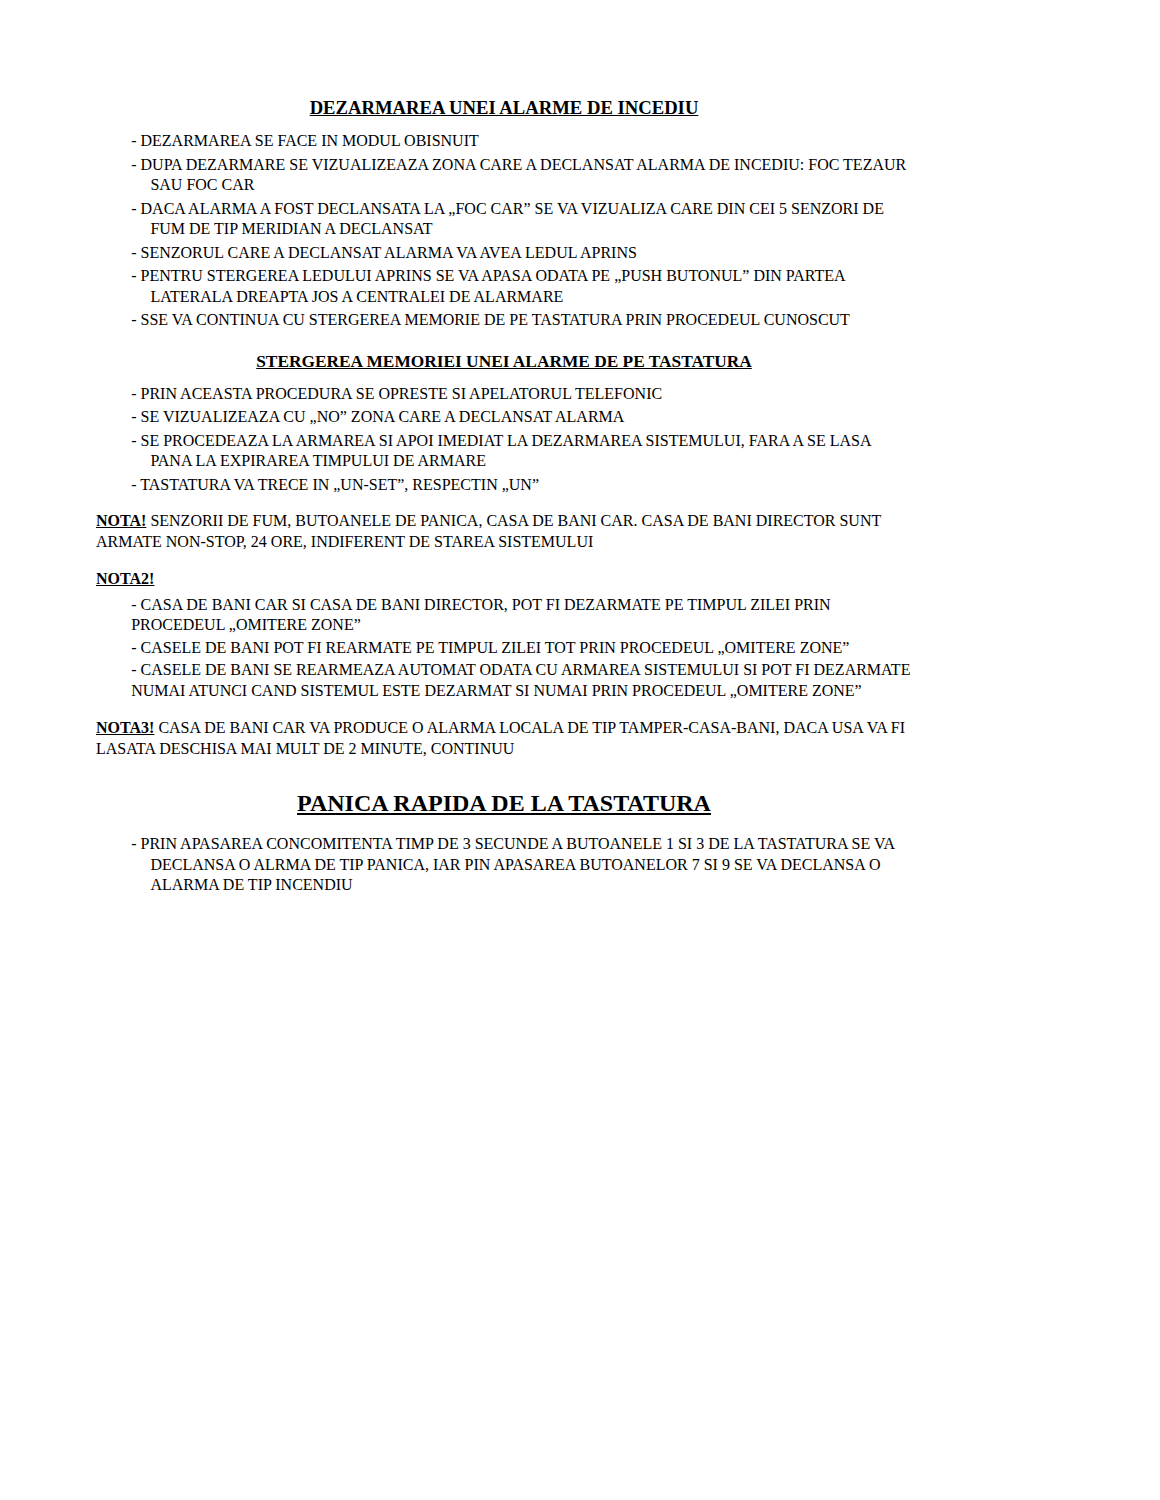Dezarmarea unei alarme de incediu
Dezarmarea se face in modul obisnuit
Dupa dezarmare se vizualizeaza zona care a declansat alarma de incediu: foc tezaur sau foc car
Daca alarma a fost declansata la „foc car” se va vizualiza care din cei 5 senzori de fum de tip meridian a declansat
Senzorul care a declansat alarma va avea ledul aprins
Pentru stergerea ledului aprins se va apasa odata pe „push butonul” din partea laterala dreapta jos a centralei de alarmare
Sse va continua cu stergerea memorie de pe tastatura prin procedeul cunoscut
Stergerea memoriei unei alarme de pe tastatura
Prin aceasta procedura se opreste si apelatorul telefonic
Se vizualizeaza cu „no” zona care a declansat alarma
Se procedeaza la armarea si apoi imediat la dezarmarea sistemului, fara a se lasa pana la expirarea timpului de armare
Tastatura va trece in „un-set”, respectin „un”
NOTA! Senzorii de fum, butoanele de panica, casa de bani car. Casa de bani director sunt armate non-stop, 24 ore, indiferent de starea sistemului
NOTA2!
- Casa de bani car si casa de bani director, pot fi dezarmate pe timpul zilei prin procedeul „omitere zone”
- Casele de bani pot fi rearmate pe timpul zilei tot prin procedeul „omitere zone”
- Casele de bani se rearmeaza automat odata cu armarea sistemului si pot fi dezarmate numai atunci cand sistemul este dezarmat si numai prin procedeul „omitere zone”
NOTA3! Casa de bani car va produce o alarma locala de tip tamper-casa-bani, daca usa va fi lasata deschisa mai mult de 2 minute, continuu
Panica rapida de la tastatura
Prin apasarea concomitenta timp de 3 secunde a butoanele 1 si 3 de la tastatura se va declansa o alrma de tip panica, iar pin apasarea butoanelor 7 si 9 se va declansa o alarma de tip incendiu